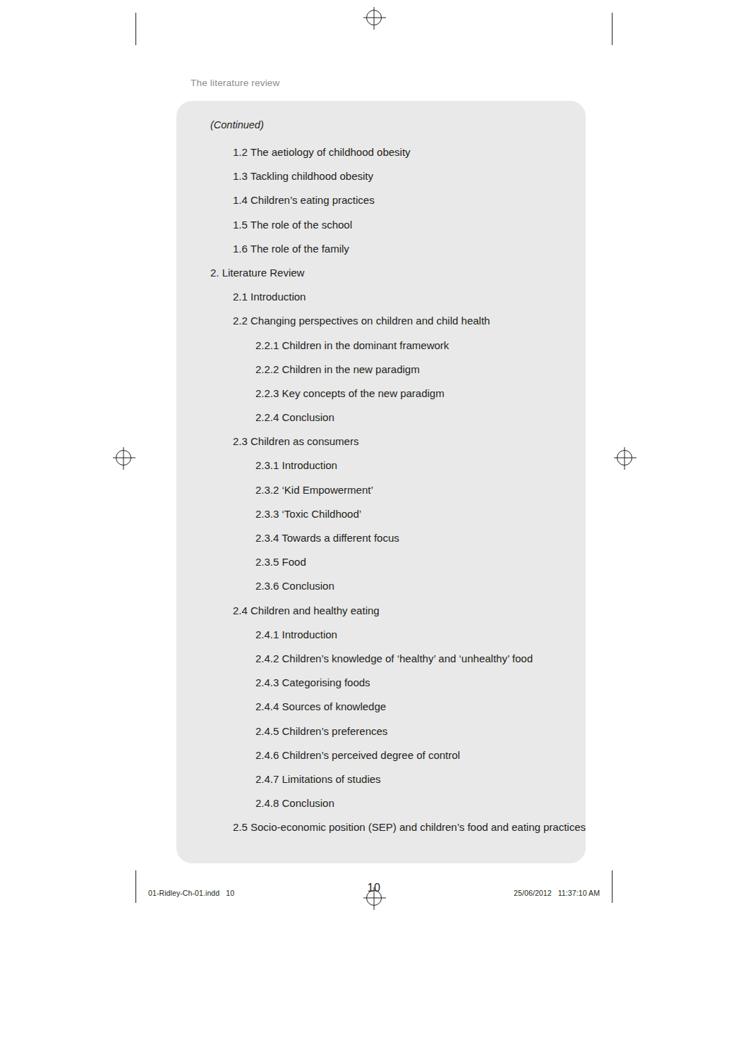The literature review
(Continued)
1.2 The aetiology of childhood obesity
1.3 Tackling childhood obesity
1.4 Children’s eating practices
1.5 The role of the school
1.6 The role of the family
2. Literature Review
2.1 Introduction
2.2 Changing perspectives on children and child health
2.2.1 Children in the dominant framework
2.2.2 Children in the new paradigm
2.2.3 Key concepts of the new paradigm
2.2.4 Conclusion
2.3 Children as consumers
2.3.1 Introduction
2.3.2 ‘Kid Empowerment’
2.3.3 ‘Toxic Childhood’
2.3.4 Towards a different focus
2.3.5 Food
2.3.6 Conclusion
2.4 Children and healthy eating
2.4.1 Introduction
2.4.2 Children’s knowledge of ‘healthy’ and ‘unhealthy’ food
2.4.3 Categorising foods
2.4.4 Sources of knowledge
2.4.5 Children’s preferences
2.4.6 Children’s perceived degree of control
2.4.7 Limitations of studies
2.4.8 Conclusion
2.5 Socio-economic position (SEP) and children’s food and eating practices
10
01-Ridley-Ch-01.indd 10 25/06/2012 11:37:10 AM